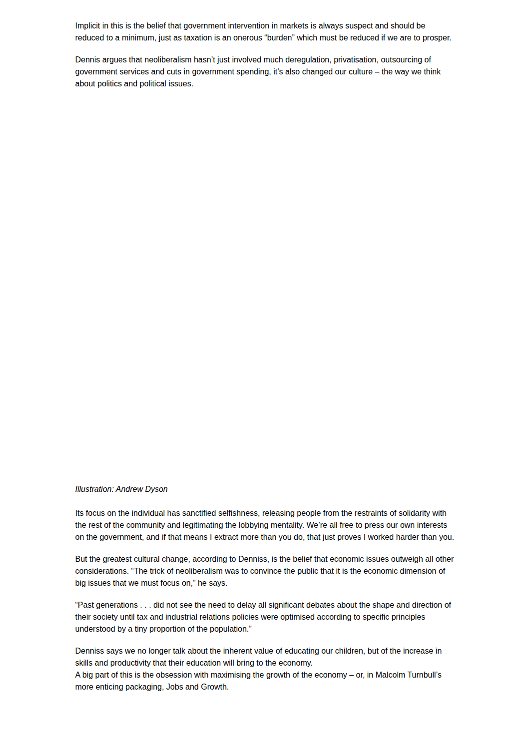Implicit in this is the belief that government intervention in markets is always suspect and should be reduced to a minimum, just as taxation is an onerous “burden” which must be reduced if we are to prosper.
Dennis argues that neoliberalism hasn’t just involved much deregulation, privatisation, outsourcing of government services and cuts in government spending, it’s also changed our culture – the way we think about politics and political issues.
Illustration: Andrew Dyson
Its focus on the individual has sanctified selfishness, releasing people from the restraints of solidarity with the rest of the community and legitimating the lobbying mentality. We’re all free to press our own interests on the government, and if that means I extract more than you do, that just proves I worked harder than you.
But the greatest cultural change, according to Denniss, is the belief that economic issues outweigh all other considerations. “The trick of neoliberalism was to convince the public that it is the economic dimension of big issues that we must focus on,” he says.
“Past generations . . . did not see the need to delay all significant debates about the shape and direction of their society until tax and industrial relations policies were optimised according to specific principles understood by a tiny proportion of the population.”
Denniss says we no longer talk about the inherent value of educating our children, but of the increase in skills and productivity that their education will bring to the economy.
A big part of this is the obsession with maximising the growth of the economy – or, in Malcolm Turnbull’s more enticing packaging, Jobs and Growth.